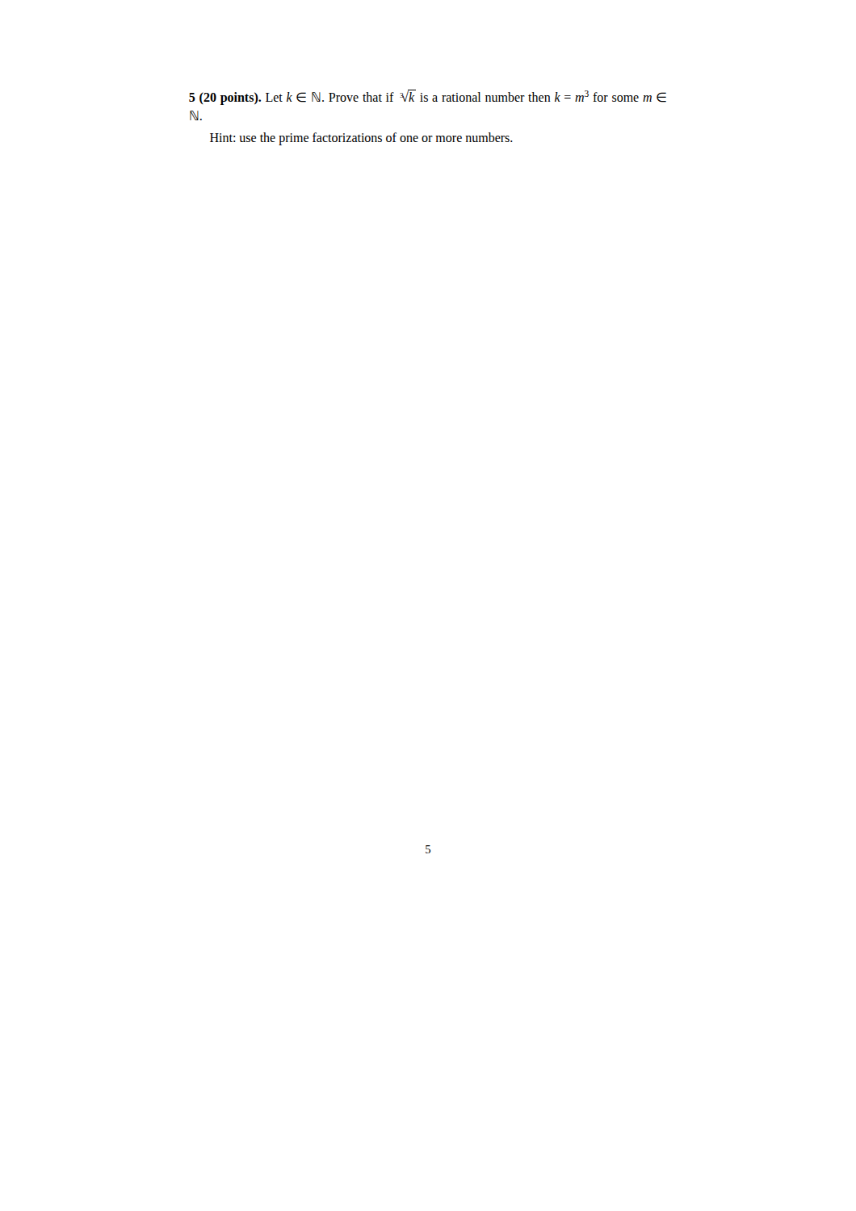5 (20 points). Let k ∈ ℕ. Prove that if 3√k is a rational number then k = m3 for some m ∈ ℕ.
Hint: use the prime factorizations of one or more numbers.
5